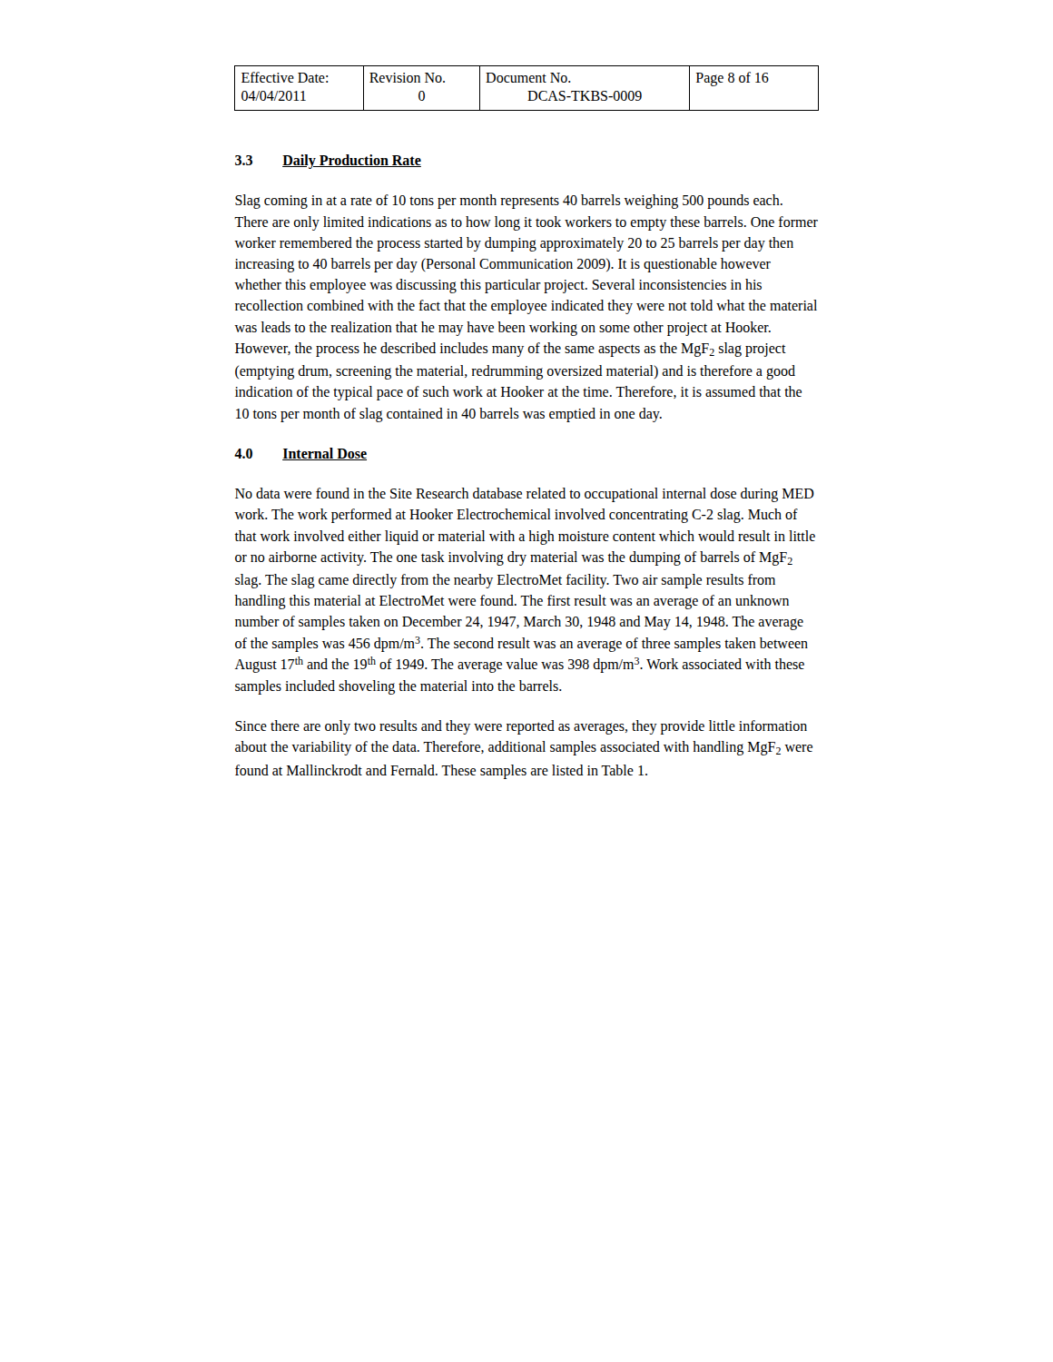| Effective Date: 04/04/2011 | Revision No. 0 | Document No. DCAS-TKBS-0009 | Page 8 of 16 |
3.3 Daily Production Rate
Slag coming in at a rate of 10 tons per month represents 40 barrels weighing 500 pounds each. There are only limited indications as to how long it took workers to empty these barrels. One former worker remembered the process started by dumping approximately 20 to 25 barrels per day then increasing to 40 barrels per day (Personal Communication 2009). It is questionable however whether this employee was discussing this particular project. Several inconsistencies in his recollection combined with the fact that the employee indicated they were not told what the material was leads to the realization that he may have been working on some other project at Hooker. However, the process he described includes many of the same aspects as the MgF2 slag project (emptying drum, screening the material, redrumming oversized material) and is therefore a good indication of the typical pace of such work at Hooker at the time. Therefore, it is assumed that the 10 tons per month of slag contained in 40 barrels was emptied in one day.
4.0 Internal Dose
No data were found in the Site Research database related to occupational internal dose during MED work. The work performed at Hooker Electrochemical involved concentrating C-2 slag. Much of that work involved either liquid or material with a high moisture content which would result in little or no airborne activity. The one task involving dry material was the dumping of barrels of MgF2 slag. The slag came directly from the nearby ElectroMet facility. Two air sample results from handling this material at ElectroMet were found. The first result was an average of an unknown number of samples taken on December 24, 1947, March 30, 1948 and May 14, 1948. The average of the samples was 456 dpm/m3. The second result was an average of three samples taken between August 17th and the 19th of 1949. The average value was 398 dpm/m3. Work associated with these samples included shoveling the material into the barrels.
Since there are only two results and they were reported as averages, they provide little information about the variability of the data. Therefore, additional samples associated with handling MgF2 were found at Mallinckrodt and Fernald. These samples are listed in Table 1.